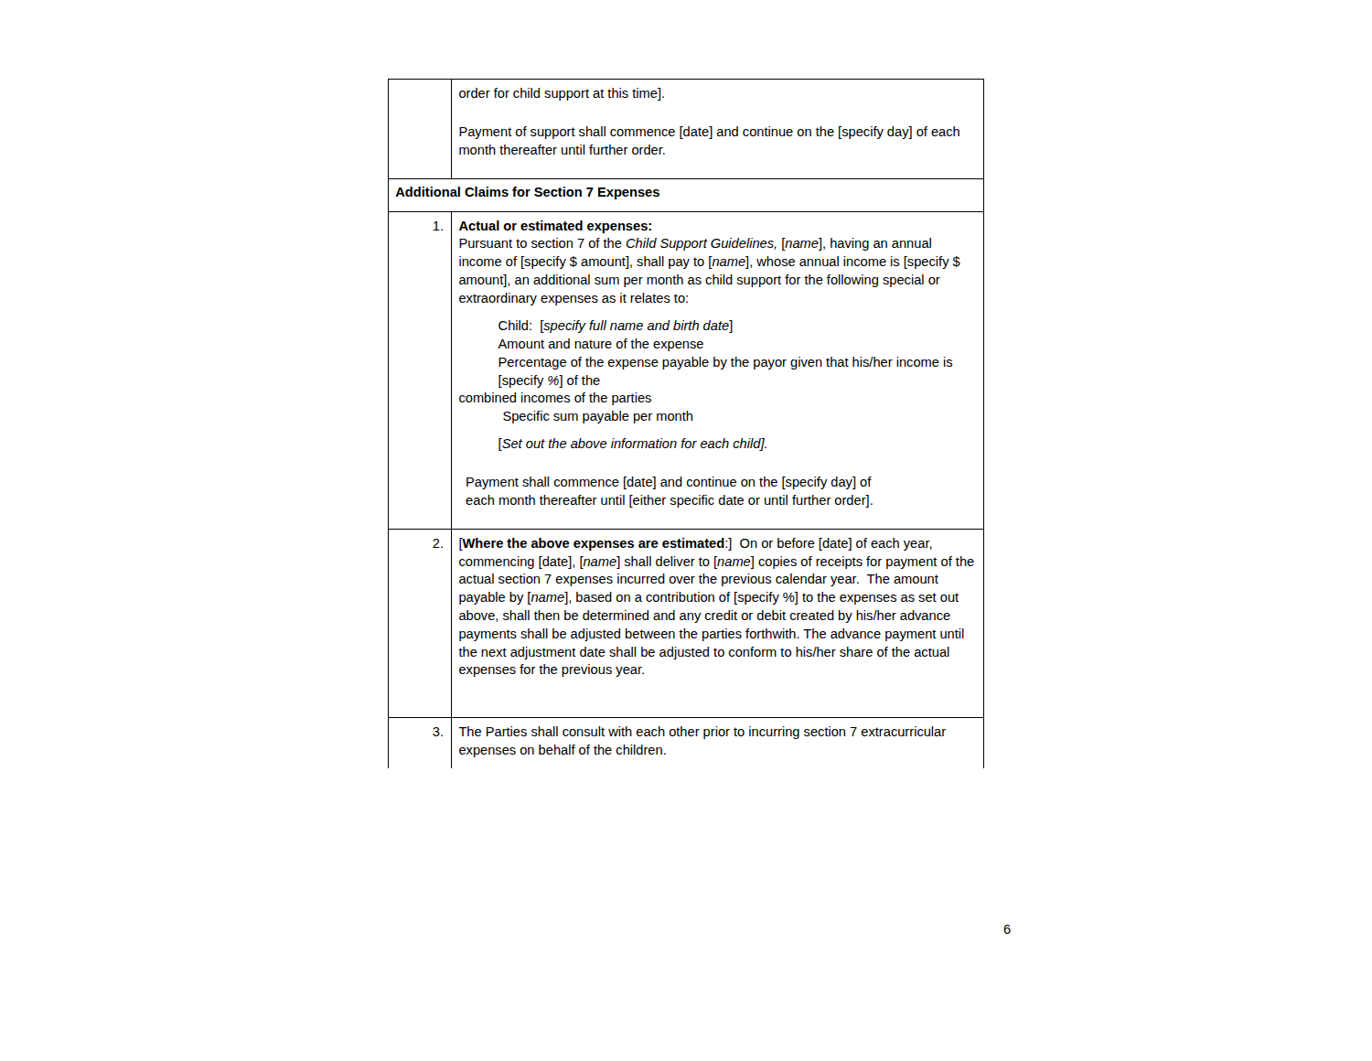| | order for child support at this time]. Payment of support shall commence [date] and continue on the [specify day] of each month thereafter until further order. |
| Additional Claims for Section 7 Expenses |
| 1. | Actual or estimated expenses: Pursuant to section 7 of the Child Support Guidelines, [ name ], having an annual income of [specify $ amount], shall pay to [ name ], whose annual income is [specify $ amount], an additional sum per month as child support for the following special or extraordinary expenses as it relates to: Child: [ specify full name and birth date ] Amount and nature of the expense Percentage of the expense payable by the payor given that his/her income is [specify % ] of the combined incomes of the parties Specific sum payable per month [ Set out the above information for each child]. Payment shall commence [date] and continue on the [specify day] of each month thereafter until [either specific date or until further order]. |
| 2. | [ Where the above expenses are estimated :] On or before [date] of each year, commencing [date], [ name ] shall deliver to [ name ] copies of receipts for payment of the actual section 7 expenses incurred over the previous calendar year. The amount payable by [ name ], based on a contribution of [specify %] to the expenses as set out above, shall then be determined and any credit or debit created by his/her advance payments shall be adjusted between the parties forthwith. The advance payment until the next adjustment date shall be adjusted to conform to his/her share of the actual expenses for the previous year. |
| 3. | The Parties shall consult with each other prior to incurring section 7 extracurricular expenses on behalf of the children. |
6